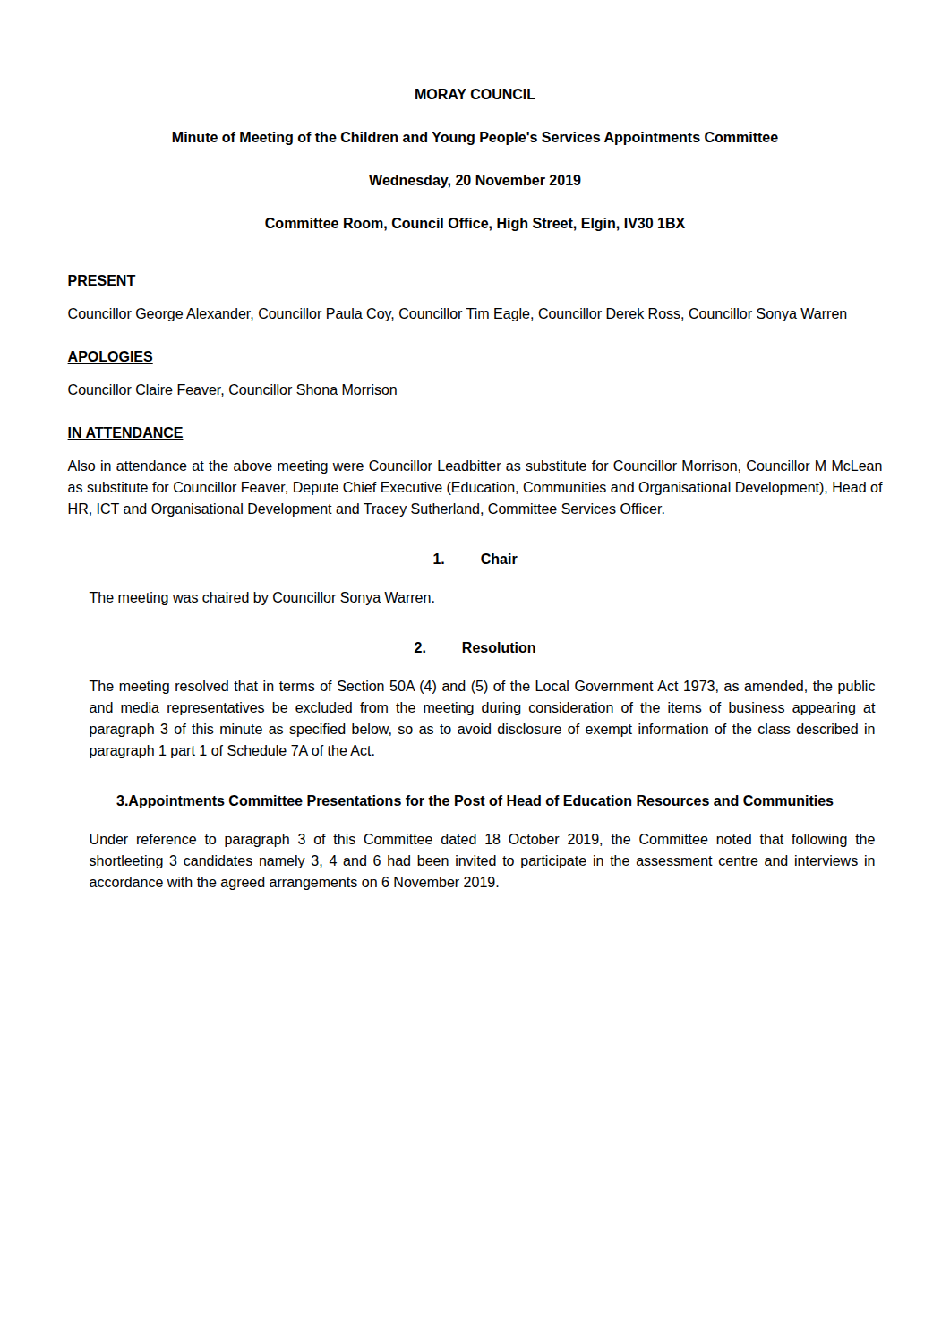MORAY COUNCIL
Minute of Meeting of the Children and Young People's Services Appointments Committee
Wednesday, 20 November 2019
Committee Room, Council Office, High Street, Elgin, IV30 1BX
PRESENT
Councillor George Alexander, Councillor Paula Coy, Councillor Tim Eagle, Councillor Derek Ross, Councillor Sonya Warren
APOLOGIES
Councillor Claire Feaver, Councillor Shona Morrison
IN ATTENDANCE
Also in attendance at the above meeting were Councillor Leadbitter as substitute for Councillor Morrison, Councillor M McLean as substitute for Councillor Feaver, Depute Chief Executive (Education, Communities and Organisational Development), Head of HR, ICT and Organisational Development and Tracey Sutherland, Committee Services Officer.
1. Chair
The meeting was chaired by Councillor Sonya Warren.
2. Resolution
The meeting resolved that in terms of Section 50A (4) and (5) of the Local Government Act 1973, as amended, the public and media representatives be excluded from the meeting during consideration of the items of business appearing at paragraph 3 of this minute as specified below, so as to avoid disclosure of exempt information of the class described in paragraph 1 part 1 of Schedule 7A of the Act.
3. Appointments Committee Presentations for the Post of Head of Education Resources and Communities
Under reference to paragraph 3 of this Committee dated 18 October 2019, the Committee noted that following the shortleeting 3 candidates namely 3, 4 and 6 had been invited to participate in the assessment centre and interviews in accordance with the agreed arrangements on 6 November 2019.